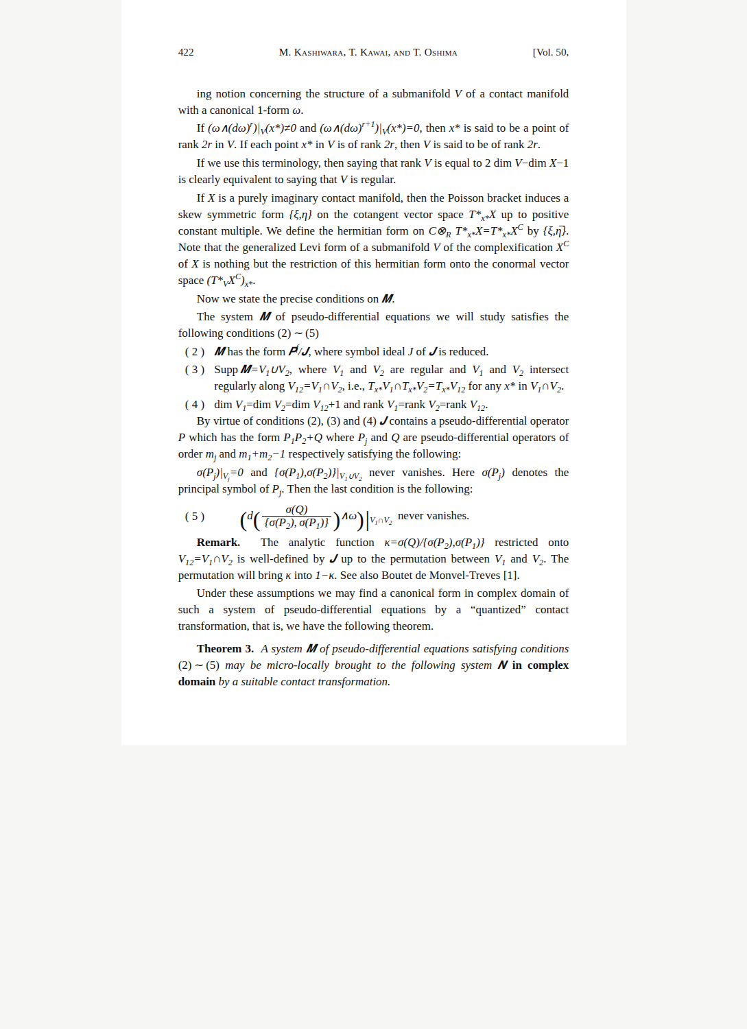422
M. Kashiwara, T. Kawai, and T. Oshima
[Vol. 50,
ing notion concerning the structure of a submanifold V of a contact manifold with a canonical 1-form ω.
If (ω∧(dω)r)|V(x*)≠0 and (ω∧(dω)r+1)|V(x*)=0, then x* is said to be a point of rank 2r in V. If each point x* in V is of rank 2r, then V is said to be of rank 2r.
If we use this terminology, then saying that rank V is equal to 2 dim V−dim X−1 is clearly equivalent to saying that V is regular.
If X is a purely imaginary contact manifold, then the Poisson bracket induces a skew symmetric form {ξ,η} on the cotangent vector space T*x*X up to positive constant multiple. We define the hermitian form on C⊗R T*x*X=T*x*XC by {ξ,η̅}. Note that the generalized Levi form of a submanifold V of the complexification XC of X is nothing but the restriction of this hermitian form onto the conormal vector space (T*VXC)x*.
Now we state the precise conditions on 𝑴.
The system 𝑴 of pseudo-differential equations we will study satisfies the following conditions (2) ∼ (5)
( 2 )
𝑴 has the form 𝑷f/𝑱, where symbol ideal J of 𝑱 is reduced.
( 3 )
Supp 𝑴=V1∪V2, where V1 and V2 are regular and V1 and V2 intersect regularly along V12=V1∩V2, i.e., Tx*V1∩Tx*V2=Tx*V12 for any x* in V1∩V2.
( 4 )
dim V1=dim V2=dim V12+1 and rank V1=rank V2=rank V12.
By virtue of conditions (2), (3) and (4) 𝑱 contains a pseudo-differential operator P which has the form P1P2+Q where Pj and Q are pseudo-differential operators of order mj and m1+m2−1 respectively satisfying the following:
σ(Pj)|Vj=0 and {σ(P1),σ(P2)}|V1∪V2 never vanishes. Here σ(Pj) denotes the principal symbol of Pj. Then the last condition is the following:
( 5 )
(d(σ(Q){σ(P2), σ(P1)})∧ω)|V1∩V2 never vanishes.
Remark. The analytic function κ=σ(Q)/{σ(P2),σ(P1)} restricted onto V12=V1∩V2 is well-defined by 𝑱 up to the permutation between V1 and V2. The permutation will bring κ into 1−κ. See also Boutet de Monvel-Treves [1].
Under these assumptions we may find a canonical form in complex domain of such a system of pseudo-differential equations by a “quantized” contact transformation, that is, we have the following theorem.
Theorem 3. A system 𝑴 of pseudo-differential equations satisfying conditions (2) ∼ (5) may be micro-locally brought to the following system 𝑵 in complex domain by a suitable contact transformation.